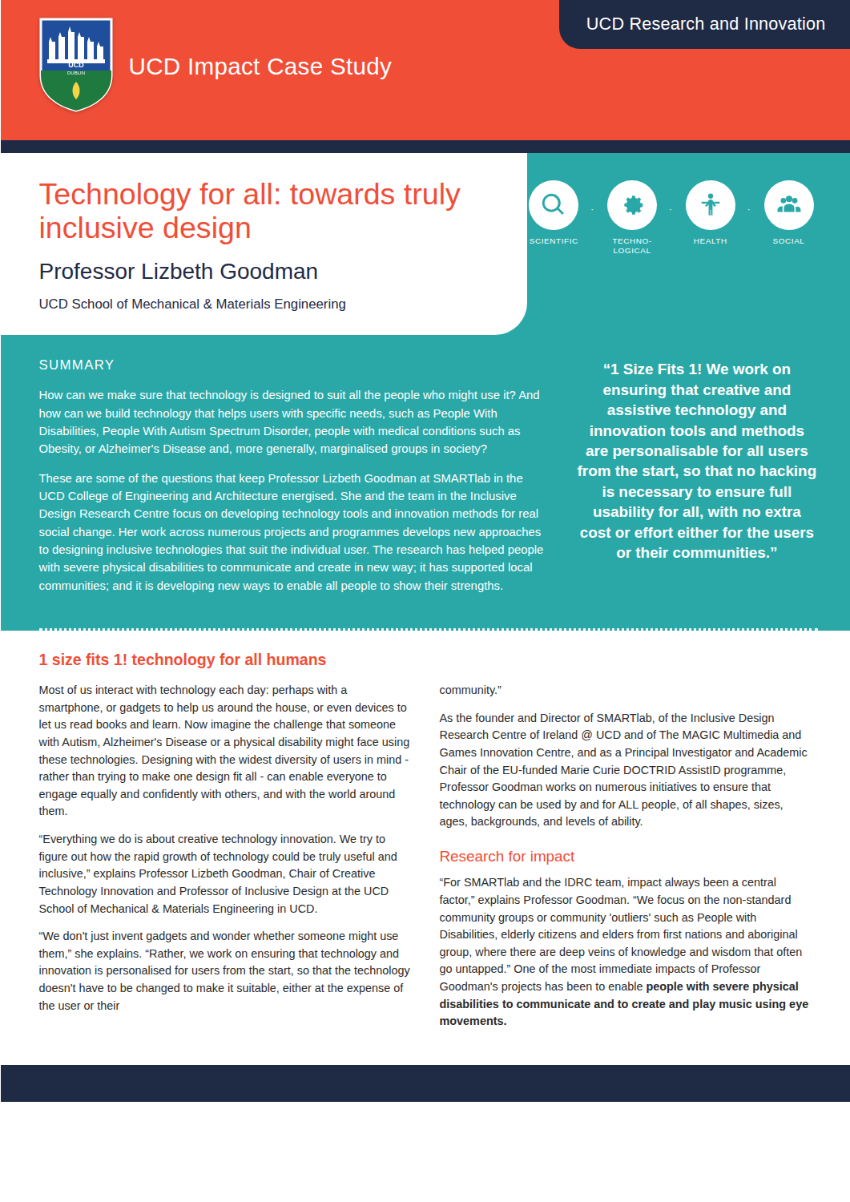UCD Research and Innovation
UCD DUBLIN
UCD Impact Case Study
Scientific
·
Techno-
logical
·
Health
·
Social
Technology for all: towards truly inclusive design
Professor Lizbeth Goodman
UCD School of Mechanical & Materials Engineering
Summary
How can we make sure that technology is designed to suit all the people who might use it? And how can we build technology that helps users with specific needs, such as People With Disabilities, People With Autism Spectrum Disorder, people with medical conditions such as Obesity, or Alzheimer's Disease and, more generally, marginalised groups in society?
These are some of the questions that keep Professor Lizbeth Goodman at SMARTlab in the UCD College of Engineering and Architecture energised. She and the team in the Inclusive Design Research Centre focus on developing technology tools and innovation methods for real social change. Her work across numerous projects and programmes develops new approaches to designing inclusive technologies that suit the individual user. The research has helped people with severe physical disabilities to communicate and create in new way; it has supported local communities; and it is developing new ways to enable all people to show their strengths.
“1 Size Fits 1! We work on ensuring that creative and assistive technology and innovation tools and methods are personalisable for all users from the start, so that no hacking is necessary to ensure full usability for all, with no extra cost or effort either for the users or their communities.”
1 size fits 1! technology for all humans
Most of us interact with technology each day: perhaps with a smartphone, or gadgets to help us around the house, or even devices to let us read books and learn. Now imagine the challenge that someone with Autism, Alzheimer's Disease or a physical disability might face using these technologies. Designing with the widest diversity of users in mind - rather than trying to make one design fit all - can enable everyone to engage equally and confidently with others, and with the world around them.
“Everything we do is about creative technology innovation. We try to figure out how the rapid growth of technology could be truly useful and inclusive,” explains Professor Lizbeth Goodman, Chair of Creative Technology Innovation and Professor of Inclusive Design at the UCD School of Mechanical & Materials Engineering in UCD.
“We don't just invent gadgets and wonder whether someone might use them,” she explains. “Rather, we work on ensuring that technology and innovation is personalised for users from the start, so that the technology doesn't have to be changed to make it suitable, either at the expense of the user or their
community.”
As the founder and Director of SMARTlab, of the Inclusive Design Research Centre of Ireland @ UCD and of The MAGIC Multimedia and Games Innovation Centre, and as a Principal Investigator and Academic Chair of the EU-funded Marie Curie DOCTRID AssistID programme, Professor Goodman works on numerous initiatives to ensure that technology can be used by and for ALL people, of all shapes, sizes, ages, backgrounds, and levels of ability.
Research for impact
“For SMARTlab and the IDRC team, impact always been a central factor,” explains Professor Goodman. “We focus on the non-standard community groups or community 'outliers' such as People with Disabilities, elderly citizens and elders from first nations and aboriginal group, where there are deep veins of knowledge and wisdom that often go untapped.” One of the most immediate impacts of Professor Goodman's projects has been to enable people with severe physical disabilities to communicate and to create and play music using eye movements.